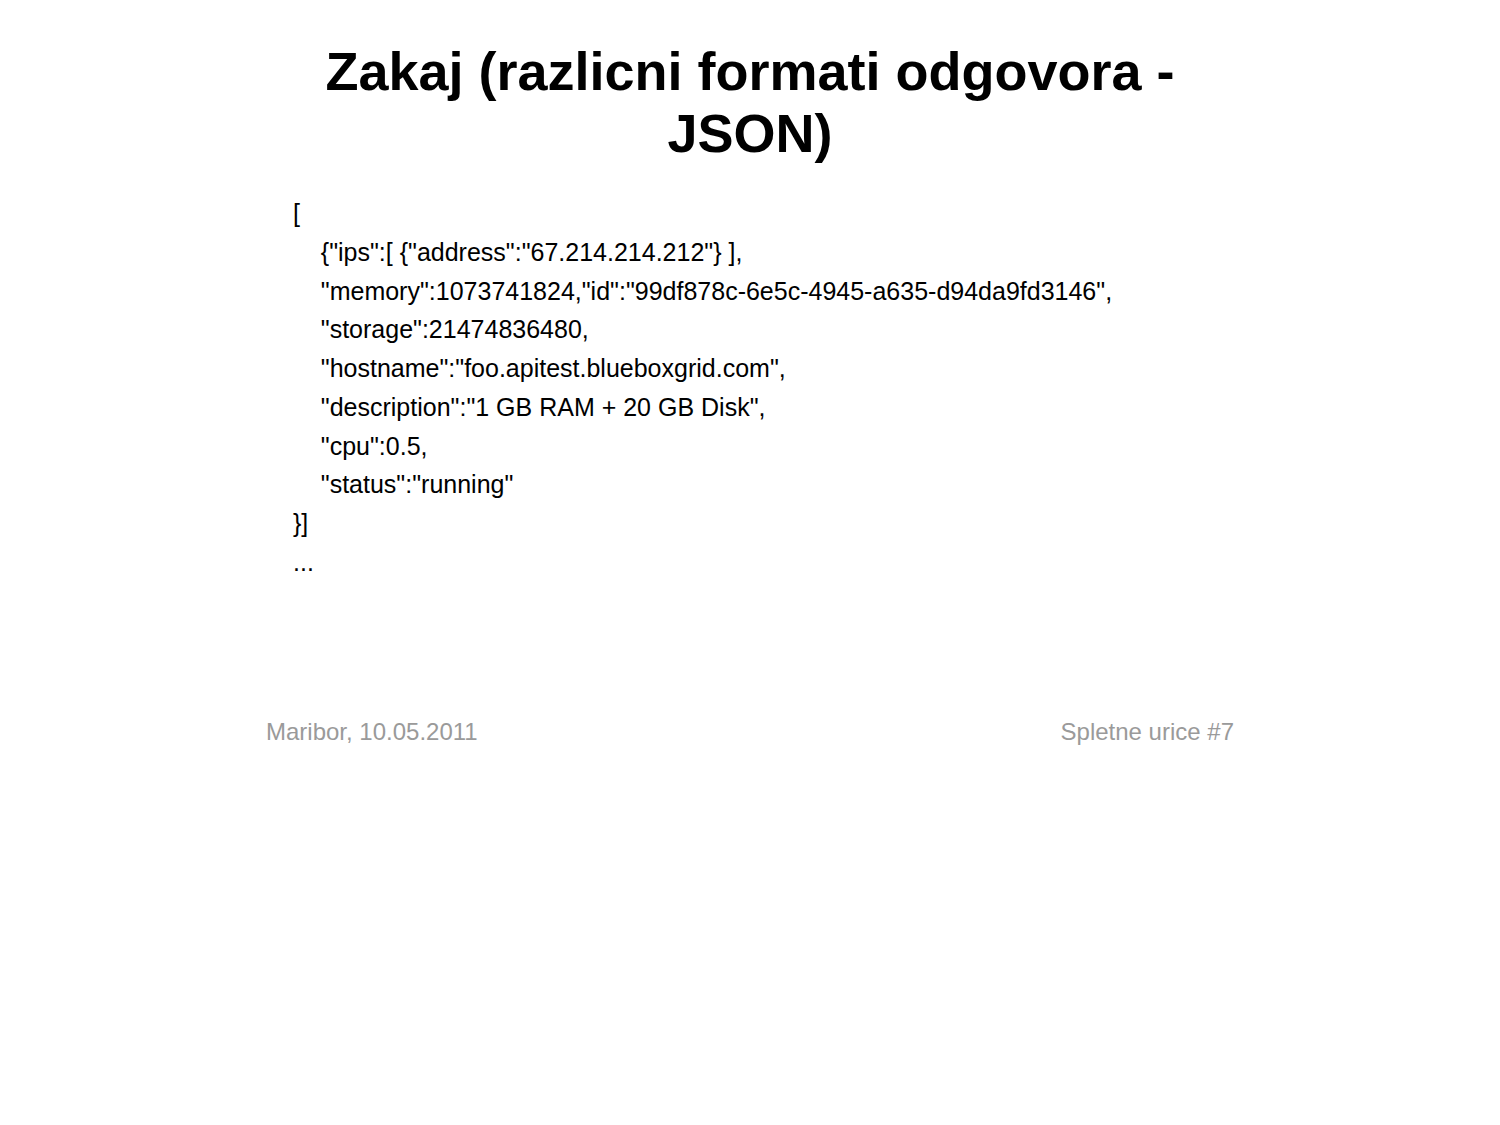Zakaj (razlicni formati odgovora - JSON)
[
    {"ips":[ {"address":"67.214.214.212"} ],
    "memory":1073741824,"id":"99df878c-6e5c-4945-a635-d94da9fd3146",
    "storage":21474836480,
    "hostname":"foo.apitest.blueboxgrid.com",
    "description":"1 GB RAM + 20 GB Disk",
    "cpu":0.5,
    "status":"running"
}]
...
Maribor, 10.05.2011 Spletne urice #7